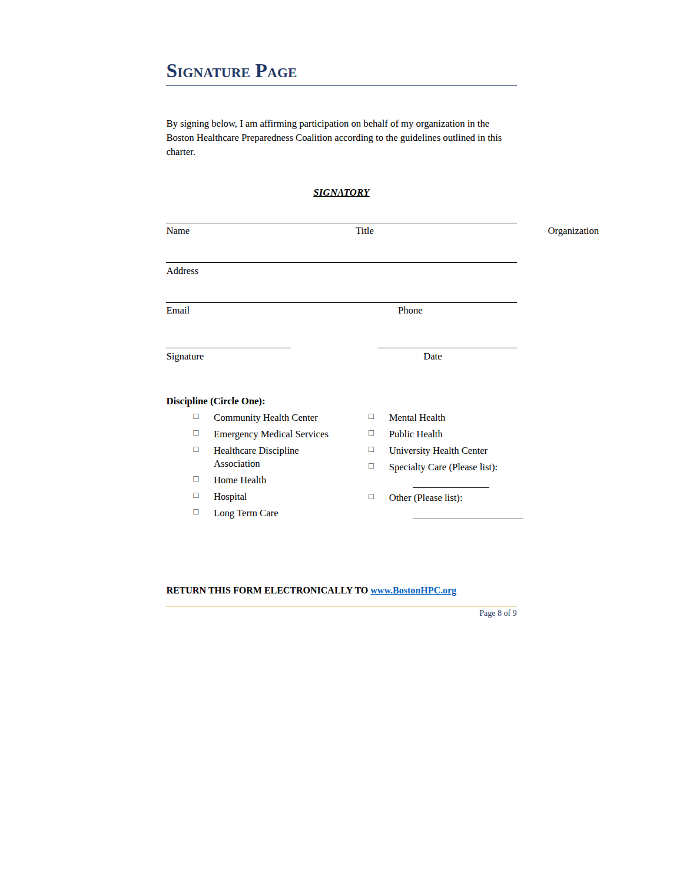Signature Page
By signing below, I am affirming participation on behalf of my organization in the Boston Healthcare Preparedness Coalition according to the guidelines outlined in this charter.
SIGNATORY
Name Title Organization
Address
Email Phone
Signature Date
Discipline (Circle One):
Community Health Center
Emergency Medical Services
Healthcare Discipline Association
Home Health
Hospital
Long Term Care
Mental Health
Public Health
University Health Center
Specialty Care (Please list):
Other (Please list):
RETURN THIS FORM ELECTRONICALLY TO www.BostonHPC.org
Page 8 of 9